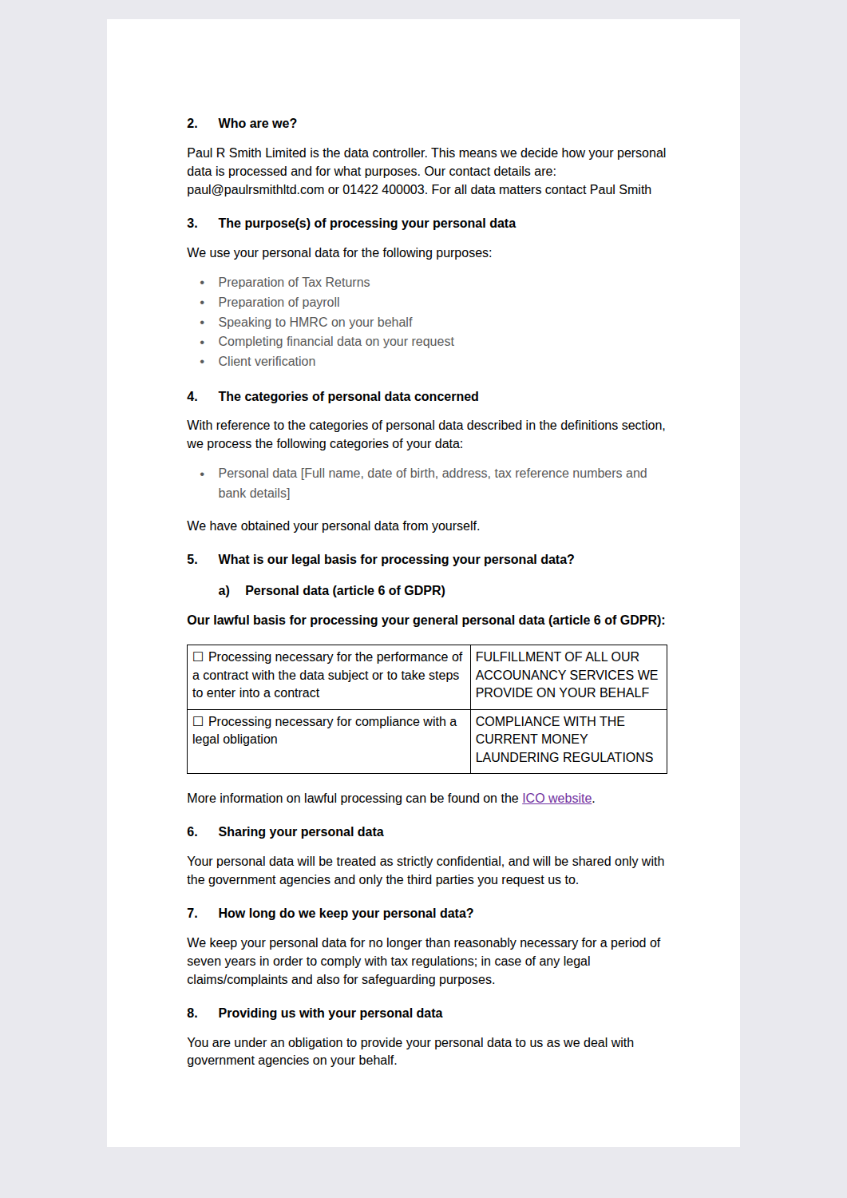2. Who are we?
Paul R Smith Limited is the data controller. This means we decide how your personal data is processed and for what purposes. Our contact details are: paul@paulrsmithltd.com or 01422 400003. For all data matters contact Paul Smith
3. The purpose(s) of processing your personal data
We use your personal data for the following purposes:
Preparation of Tax Returns
Preparation of payroll
Speaking to HMRC on your behalf
Completing financial data on your request
Client verification
4. The categories of personal data concerned
With reference to the categories of personal data described in the definitions section, we process the following categories of your data:
Personal data [Full name, date of birth, address, tax reference numbers and bank details]
We have obtained your personal data from yourself.
5. What is our legal basis for processing your personal data?
a) Personal data (article 6 of GDPR)
Our lawful basis for processing your general personal data (article 6 of GDPR):
| ☐ Processing necessary for the performance of a contract with the data subject or to take steps to enter into a contract | FULFILLMENT OF ALL OUR ACCOUNANCY SERVICES WE PROVIDE ON YOUR BEHALF |
| ☐ Processing necessary for compliance with a legal obligation | COMPLIANCE WITH THE CURRENT MONEY LAUNDERING REGULATIONS |
More information on lawful processing can be found on the ICO website.
6. Sharing your personal data
Your personal data will be treated as strictly confidential, and will be shared only with the government agencies and only the third parties you request us to.
7. How long do we keep your personal data?
We keep your personal data for no longer than reasonably necessary for a period of seven years in order to comply with tax regulations; in case of any legal claims/complaints and also for safeguarding purposes.
8. Providing us with your personal data
You are under an obligation to provide your personal data to us as we deal with government agencies on your behalf.